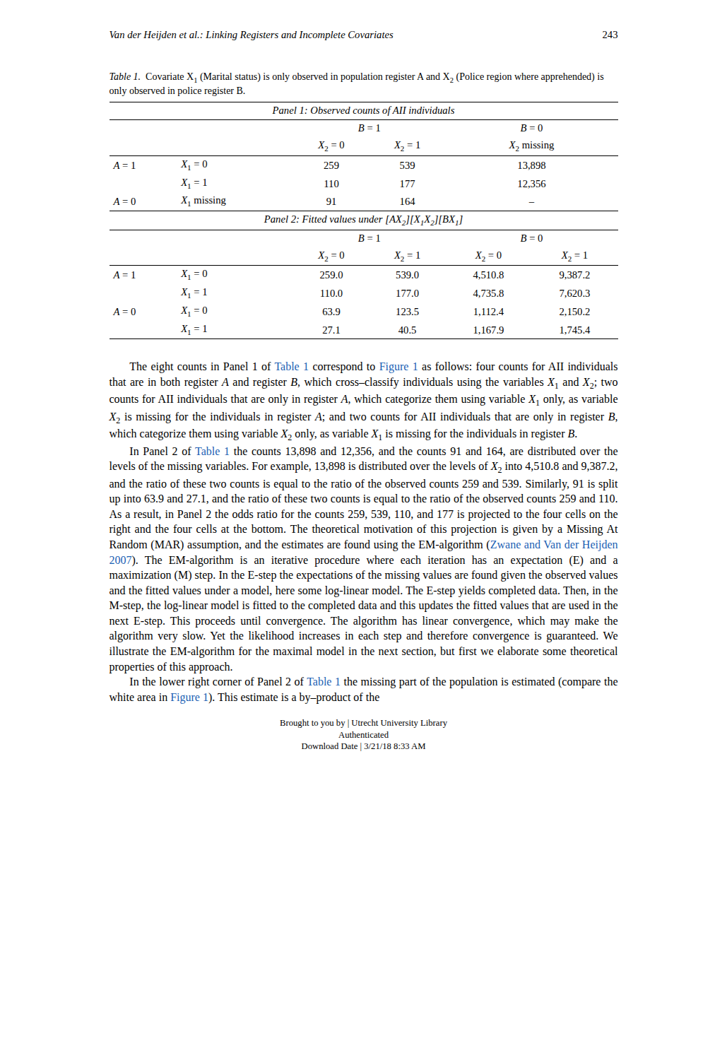Van der Heijden et al.: Linking Registers and Incomplete Covariates 243
Table 1. Covariate X1 (Marital status) is only observed in population register A and X2 (Police region where apprehended) is only observed in police register B.
| Panel 1: Observed counts of AII individuals |
| | | B = 1 | B = 0 |
| | | X 2 = 0 | X 2 = 1 | X 2 missing |
| A = 1 | X 1 = 0 | 259 | 539 | 13,898 |
| | X 1 = 1 | 110 | 177 | 12,356 |
| A = 0 | X 1 missing | 91 | 164 | – |
| Panel 2: Fitted values under [ AX 2 ][ X 1 X 2 ][ BX 1 ] |
| | | B = 1 | B = 0 |
| | | X 2 = 0 | X 2 = 1 | X 2 = 0 | X 2 = 1 |
| A = 1 | X 1 = 0 | 259.0 | 539.0 | 4,510.8 | 9,387.2 |
| | X 1 = 1 | 110.0 | 177.0 | 4,735.8 | 7,620.3 |
| A = 0 | X 1 = 0 | 63.9 | 123.5 | 1,112.4 | 2,150.2 |
| | X 1 = 1 | 27.1 | 40.5 | 1,167.9 | 1,745.4 |
The eight counts in Panel 1 of Table 1 correspond to Figure 1 as follows: four counts for AII individuals that are in both register A and register B, which cross–classify individuals using the variables X1 and X2; two counts for AII individuals that are only in register A, which categorize them using variable X1 only, as variable X2 is missing for the individuals in register A; and two counts for AII individuals that are only in register B, which categorize them using variable X2 only, as variable X1 is missing for the individuals in register B.
In Panel 2 of Table 1 the counts 13,898 and 12,356, and the counts 91 and 164, are distributed over the levels of the missing variables. For example, 13,898 is distributed over the levels of X2 into 4,510.8 and 9,387.2, and the ratio of these two counts is equal to the ratio of the observed counts 259 and 539. Similarly, 91 is split up into 63.9 and 27.1, and the ratio of these two counts is equal to the ratio of the observed counts 259 and 110. As a result, in Panel 2 the odds ratio for the counts 259, 539, 110, and 177 is projected to the four cells on the right and the four cells at the bottom. The theoretical motivation of this projection is given by a Missing At Random (MAR) assumption, and the estimates are found using the EM-algorithm (Zwane and Van der Heijden 2007). The EM-algorithm is an iterative procedure where each iteration has an expectation (E) and a maximization (M) step. In the E-step the expectations of the missing values are found given the observed values and the fitted values under a model, here some log-linear model. The E-step yields completed data. Then, in the M-step, the log-linear model is fitted to the completed data and this updates the fitted values that are used in the next E-step. This proceeds until convergence. The algorithm has linear convergence, which may make the algorithm very slow. Yet the likelihood increases in each step and therefore convergence is guaranteed. We illustrate the EM-algorithm for the maximal model in the next section, but first we elaborate some theoretical properties of this approach.
In the lower right corner of Panel 2 of Table 1 the missing part of the population is estimated (compare the white area in Figure 1). This estimate is a by–product of the
Brought to you by | Utrecht University Library
Authenticated
Download Date | 3/21/18 8:33 AM